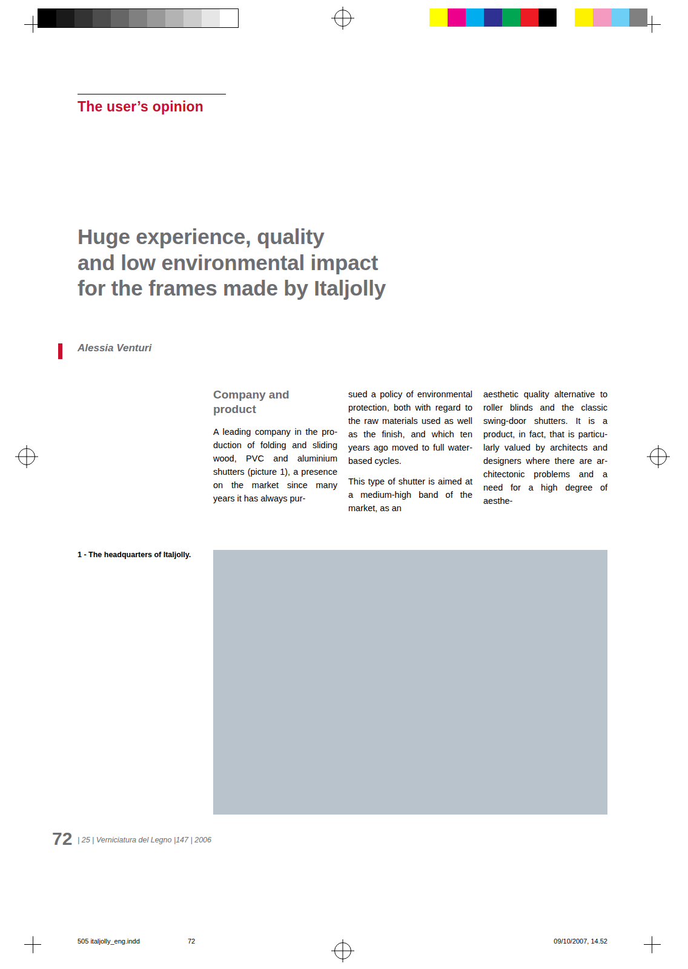The user’s opinion
Huge experience, quality
and low environmental impact
for the frames made by Italjolly
Alessia Venturi
Company and
product
A leading company in the production of folding and sliding wood, PVC and aluminium shutters (picture 1), a presence on the market since many years it has always pur-
sued a policy of environmental protection, both with regard to the raw materials used as well as the finish, and which ten years ago moved to full water-based cycles.
This type of shutter is aimed at a medium-high band of the market, as an
aesthetic quality alternative to roller blinds and the classic swing-door shutters. It is a product, in fact, that is particularly valued by architects and designers where there are architectonic problems and a need for a high degree of aesthe-
1 - The headquarters of Italjolly.
72
| 25 | Verniciatura del Legno |147 | 2006
505 italjolly_eng.indd 72 09/10/2007, 14.52